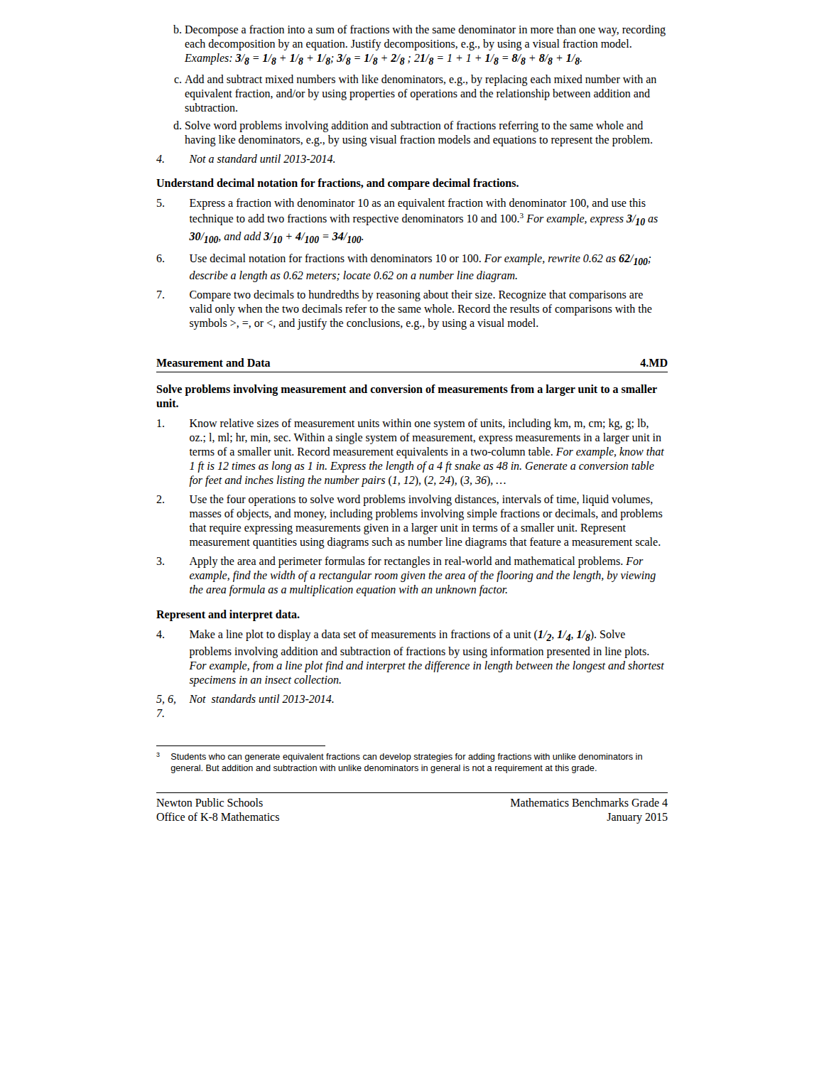Decompose a fraction into a sum of fractions with the same denominator in more than one way, recording each decomposition by an equation. Justify decompositions, e.g., by using a visual fraction model. Examples: 3/8 = 1/8 + 1/8 + 1/8; 3/8 = 1/8 + 2/8 ; 21/8 = 1 + 1 + 1/8 = 8/8 + 8/8 + 1/8.
Add and subtract mixed numbers with like denominators, e.g., by replacing each mixed number with an equivalent fraction, and/or by using properties of operations and the relationship between addition and subtraction.
Solve word problems involving addition and subtraction of fractions referring to the same whole and having like denominators, e.g., by using visual fraction models and equations to represent the problem.
4. Not a standard until 2013-2014.
Understand decimal notation for fractions, and compare decimal fractions.
5. Express a fraction with denominator 10 as an equivalent fraction with denominator 100, and use this technique to add two fractions with respective denominators 10 and 100.3 For example, express 3/10 as 30/100, and add 3/10 + 4/100 = 34/100.
6. Use decimal notation for fractions with denominators 10 or 100. For example, rewrite 0.62 as 62/100; describe a length as 0.62 meters; locate 0.62 on a number line diagram.
7. Compare two decimals to hundredths by reasoning about their size. Recognize that comparisons are valid only when the two decimals refer to the same whole. Record the results of comparisons with the symbols >, =, or <, and justify the conclusions, e.g., by using a visual model.
Measurement and Data 4.MD
Solve problems involving measurement and conversion of measurements from a larger unit to a smaller unit.
1. Know relative sizes of measurement units within one system of units, including km, m, cm; kg, g; lb, oz.; l, ml; hr, min, sec. Within a single system of measurement, express measurements in a larger unit in terms of a smaller unit. Record measurement equivalents in a two-column table. For example, know that 1 ft is 12 times as long as 1 in. Express the length of a 4 ft snake as 48 in. Generate a conversion table for feet and inches listing the number pairs (1, 12), (2, 24), (3, 36), …
2. Use the four operations to solve word problems involving distances, intervals of time, liquid volumes, masses of objects, and money, including problems involving simple fractions or decimals, and problems that require expressing measurements given in a larger unit in terms of a smaller unit. Represent measurement quantities using diagrams such as number line diagrams that feature a measurement scale.
3. Apply the area and perimeter formulas for rectangles in real-world and mathematical problems. For example, find the width of a rectangular room given the area of the flooring and the length, by viewing the area formula as a multiplication equation with an unknown factor.
Represent and interpret data.
4. Make a line plot to display a data set of measurements in fractions of a unit (1/2, 1/4, 1/8). Solve problems involving addition and subtraction of fractions by using information presented in line plots. For example, from a line plot find and interpret the difference in length between the longest and shortest specimens in an insect collection.
5, 6, 7. Not standards until 2013-2014.
3 Students who can generate equivalent fractions can develop strategies for adding fractions with unlike denominators in general. But addition and subtraction with unlike denominators in general is not a requirement at this grade.
Newton Public Schools
Office of K-8 Mathematics
Mathematics Benchmarks Grade 4
January 2015